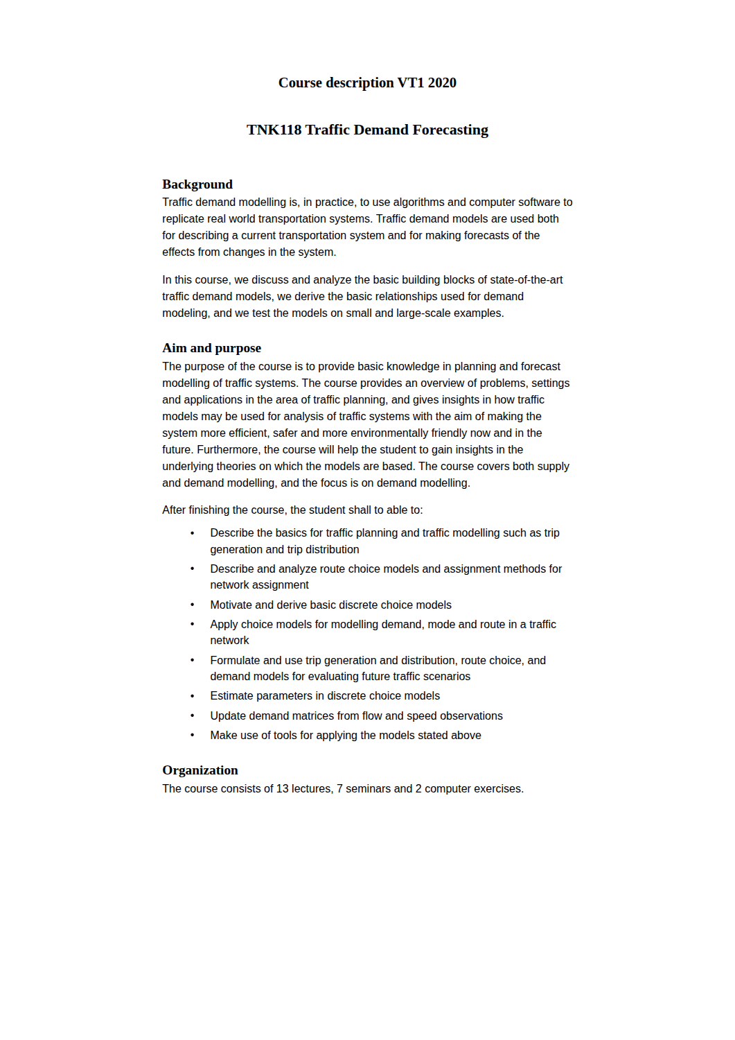Course description VT1 2020 TNK118 Traffic Demand Forecasting
Background
Traffic demand modelling is, in practice, to use algorithms and computer software to replicate real world transportation systems. Traffic demand models are used both for describing a current transportation system and for making forecasts of the effects from changes in the system.
In this course, we discuss and analyze the basic building blocks of state-of-the-art traffic demand models, we derive the basic relationships used for demand modeling, and we test the models on small and large-scale examples.
Aim and purpose
The purpose of the course is to provide basic knowledge in planning and forecast modelling of traffic systems. The course provides an overview of problems, settings and applications in the area of traffic planning, and gives insights in how traffic models may be used for analysis of traffic systems with the aim of making the system more efficient, safer and more environmentally friendly now and in the future. Furthermore, the course will help the student to gain insights in the underlying theories on which the models are based. The course covers both supply and demand modelling, and the focus is on demand modelling.
After finishing the course, the student shall to able to:
Describe the basics for traffic planning and traffic modelling such as trip generation and trip distribution
Describe and analyze route choice models and assignment methods for network assignment
Motivate and derive basic discrete choice models
Apply choice models for modelling demand, mode and route in a traffic network
Formulate and use trip generation and distribution, route choice, and demand models for evaluating future traffic scenarios
Estimate parameters in discrete choice models
Update demand matrices from flow and speed observations
Make use of tools for applying the models stated above
Organization
The course consists of 13 lectures, 7 seminars and 2 computer exercises.